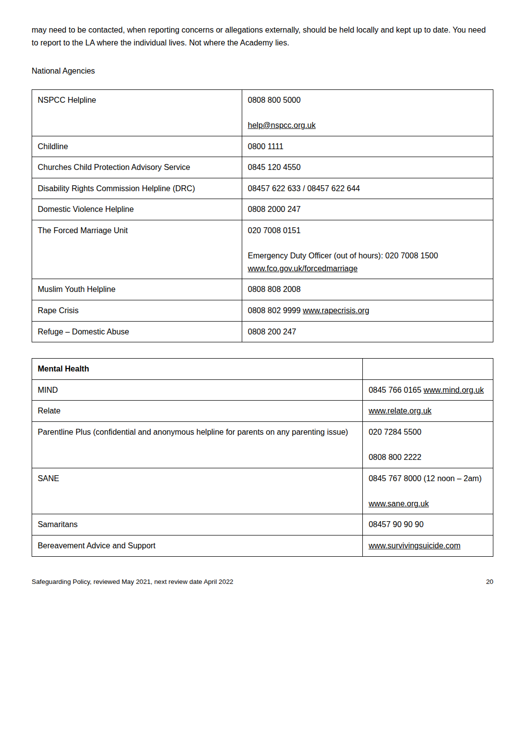may need to be contacted, when reporting concerns or allegations externally, should be held locally and kept up to date. You need to report to the LA where the individual lives. Not where the Academy lies.
National Agencies
| NSPCC Helpline | 0808 800 5000 help@nspcc.org.uk |
| Childline | 0800 1111 |
| Churches Child Protection Advisory Service | 0845 120 4550 |
| Disability Rights Commission Helpline (DRC) | 08457 622 633 / 08457 622 644 |
| Domestic Violence Helpline | 0808 2000 247 |
| The Forced Marriage Unit | 020 7008 0151 Emergency Duty Officer (out of hours): 020 7008 1500 www.fco.gov.uk/forcedmarriage |
| Muslim Youth Helpline | 0808 808 2008 |
| Rape Crisis | 0808 802 9999 www.rapecrisis.org |
| Refuge – Domestic Abuse | 0808 200 247 |
| Mental Health | |
| --- | --- |
| MIND | 0845 766 0165 www.mind.org.uk |
| Relate | www.relate.org.uk |
| Parentline Plus (confidential and anonymous helpline for parents on any parenting issue) | 020 7284 5500 0808 800 2222 |
| SANE | 0845 767 8000 (12 noon – 2am) www.sane.org.uk |
| Samaritans | 08457 90 90 90 |
| Bereavement Advice and Support | www.survivingsuicide.com |
Safeguarding Policy, reviewed May 2021, next review date April 2022 20